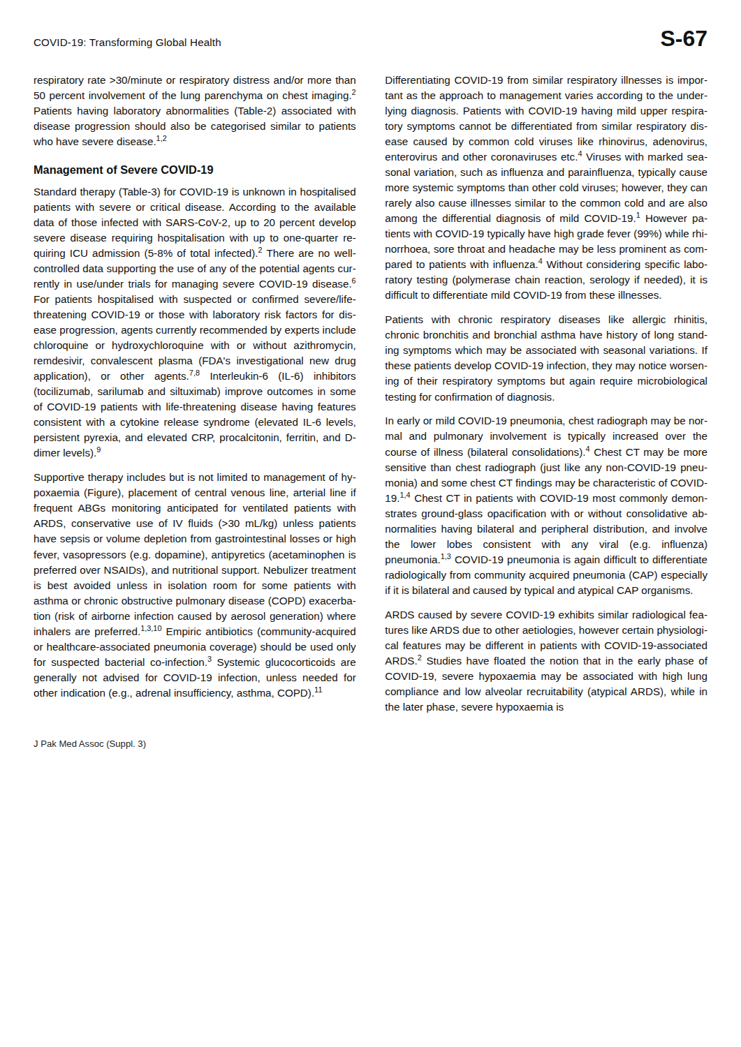COVID-19: Transforming Global Health
S-67
respiratory rate >30/minute or respiratory distress and/or more than 50 percent involvement of the lung parenchyma on chest imaging.2 Patients having laboratory abnormalities (Table-2) associated with disease progression should also be categorised similar to patients who have severe disease.1,2
Management of Severe COVID-19
Standard therapy (Table-3) for COVID-19 is unknown in hospitalised patients with severe or critical disease. According to the available data of those infected with SARS-CoV-2, up to 20 percent develop severe disease requiring hospitalisation with up to one-quarter requiring ICU admission (5-8% of total infected).2 There are no well-controlled data supporting the use of any of the potential agents currently in use/under trials for managing severe COVID-19 disease.6 For patients hospitalised with suspected or confirmed severe/life-threatening COVID-19 or those with laboratory risk factors for disease progression, agents currently recommended by experts include chloroquine or hydroxychloroquine with or without azithromycin, remdesivir, convalescent plasma (FDA's investigational new drug application), or other agents.7,8 Interleukin-6 (IL-6) inhibitors (tocilizumab, sarilumab and siltuximab) improve outcomes in some of COVID-19 patients with life-threatening disease having features consistent with a cytokine release syndrome (elevated IL-6 levels, persistent pyrexia, and elevated CRP, procalcitonin, ferritin, and D-dimer levels).9
Supportive therapy includes but is not limited to management of hypoxaemia (Figure), placement of central venous line, arterial line if frequent ABGs monitoring anticipated for ventilated patients with ARDS, conservative use of IV fluids (>30 mL/kg) unless patients have sepsis or volume depletion from gastrointestinal losses or high fever, vasopressors (e.g. dopamine), antipyretics (acetaminophen is preferred over NSAIDs), and nutritional support. Nebulizer treatment is best avoided unless in isolation room for some patients with asthma or chronic obstructive pulmonary disease (COPD) exacerbation (risk of airborne infection caused by aerosol generation) where inhalers are preferred.1,3,10 Empiric antibiotics (community-acquired or healthcare-associated pneumonia coverage) should be used only for suspected bacterial co-infection.3 Systemic glucocorticoids are generally not advised for COVID-19 infection, unless needed for other indication (e.g., adrenal insufficiency, asthma, COPD).11
Differentiating COVID-19 from similar respiratory illnesses is important as the approach to management varies according to the underlying diagnosis. Patients with COVID-19 having mild upper respiratory symptoms cannot be differentiated from similar respiratory disease caused by common cold viruses like rhinovirus, adenovirus, enterovirus and other coronaviruses etc.4 Viruses with marked seasonal variation, such as influenza and parainfluenza, typically cause more systemic symptoms than other cold viruses; however, they can rarely also cause illnesses similar to the common cold and are also among the differential diagnosis of mild COVID-19.1 However patients with COVID-19 typically have high grade fever (99%) while rhinorrhoea, sore throat and headache may be less prominent as compared to patients with influenza.4 Without considering specific laboratory testing (polymerase chain reaction, serology if needed), it is difficult to differentiate mild COVID-19 from these illnesses.
Patients with chronic respiratory diseases like allergic rhinitis, chronic bronchitis and bronchial asthma have history of long standing symptoms which may be associated with seasonal variations. If these patients develop COVID-19 infection, they may notice worsening of their respiratory symptoms but again require microbiological testing for confirmation of diagnosis.
In early or mild COVID-19 pneumonia, chest radiograph may be normal and pulmonary involvement is typically increased over the course of illness (bilateral consolidations).4 Chest CT may be more sensitive than chest radiograph (just like any non-COVID-19 pneumonia) and some chest CT findings may be characteristic of COVID-19.1,4 Chest CT in patients with COVID-19 most commonly demonstrates ground-glass opacification with or without consolidative abnormalities having bilateral and peripheral distribution, and involve the lower lobes consistent with any viral (e.g. influenza) pneumonia.1,3 COVID-19 pneumonia is again difficult to differentiate radiologically from community acquired pneumonia (CAP) especially if it is bilateral and caused by typical and atypical CAP organisms.
ARDS caused by severe COVID-19 exhibits similar radiological features like ARDS due to other aetiologies, however certain physiological features may be different in patients with COVID-19-associated ARDS.2 Studies have floated the notion that in the early phase of COVID-19, severe hypoxaemia may be associated with high lung compliance and low alveolar recruitability (atypical ARDS), while in the later phase, severe hypoxaemia is
J Pak Med Assoc (Suppl. 3)